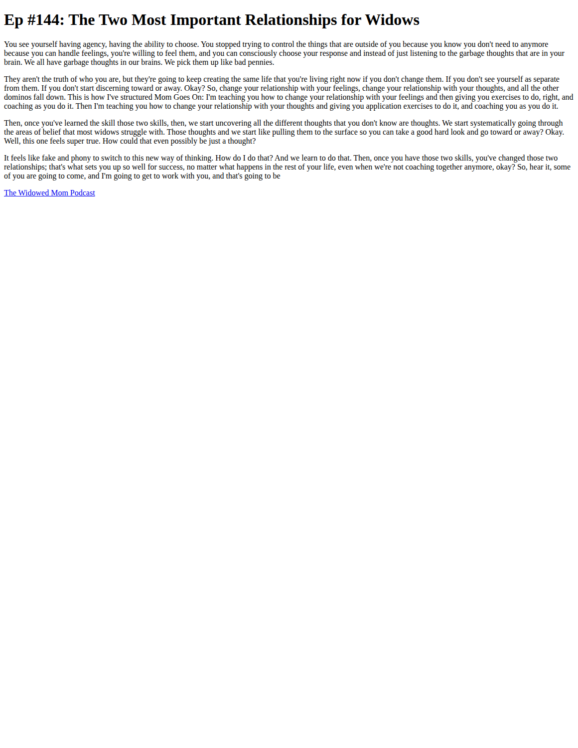Ep #144: The Two Most Important Relationships for Widows
You see yourself having agency, having the ability to choose. You stopped trying to control the things that are outside of you because you know you don't need to anymore because you can handle feelings, you're willing to feel them, and you can consciously choose your response and instead of just listening to the garbage thoughts that are in your brain. We all have garbage thoughts in our brains. We pick them up like bad pennies.
They aren't the truth of who you are, but they're going to keep creating the same life that you're living right now if you don't change them. If you don't see yourself as separate from them. If you don't start discerning toward or away. Okay? So, change your relationship with your feelings, change your relationship with your thoughts, and all the other dominos fall down. This is how I've structured Mom Goes On: I'm teaching you how to change your relationship with your feelings and then giving you exercises to do, right, and coaching as you do it. Then I'm teaching you how to change your relationship with your thoughts and giving you application exercises to do it, and coaching you as you do it.
Then, once you've learned the skill those two skills, then, we start uncovering all the different thoughts that you don't know are thoughts. We start systematically going through the areas of belief that most widows struggle with. Those thoughts and we start like pulling them to the surface so you can take a good hard look and go toward or away? Okay. Well, this one feels super true. How could that even possibly be just a thought?
It feels like fake and phony to switch to this new way of thinking. How do I do that? And we learn to do that. Then, once you have those two skills, you've changed those two relationships; that's what sets you up so well for success, no matter what happens in the rest of your life, even when we're not coaching together anymore, okay? So, hear it, some of you are going to come, and I'm going to get to work with you, and that's going to be
The Widowed Mom Podcast